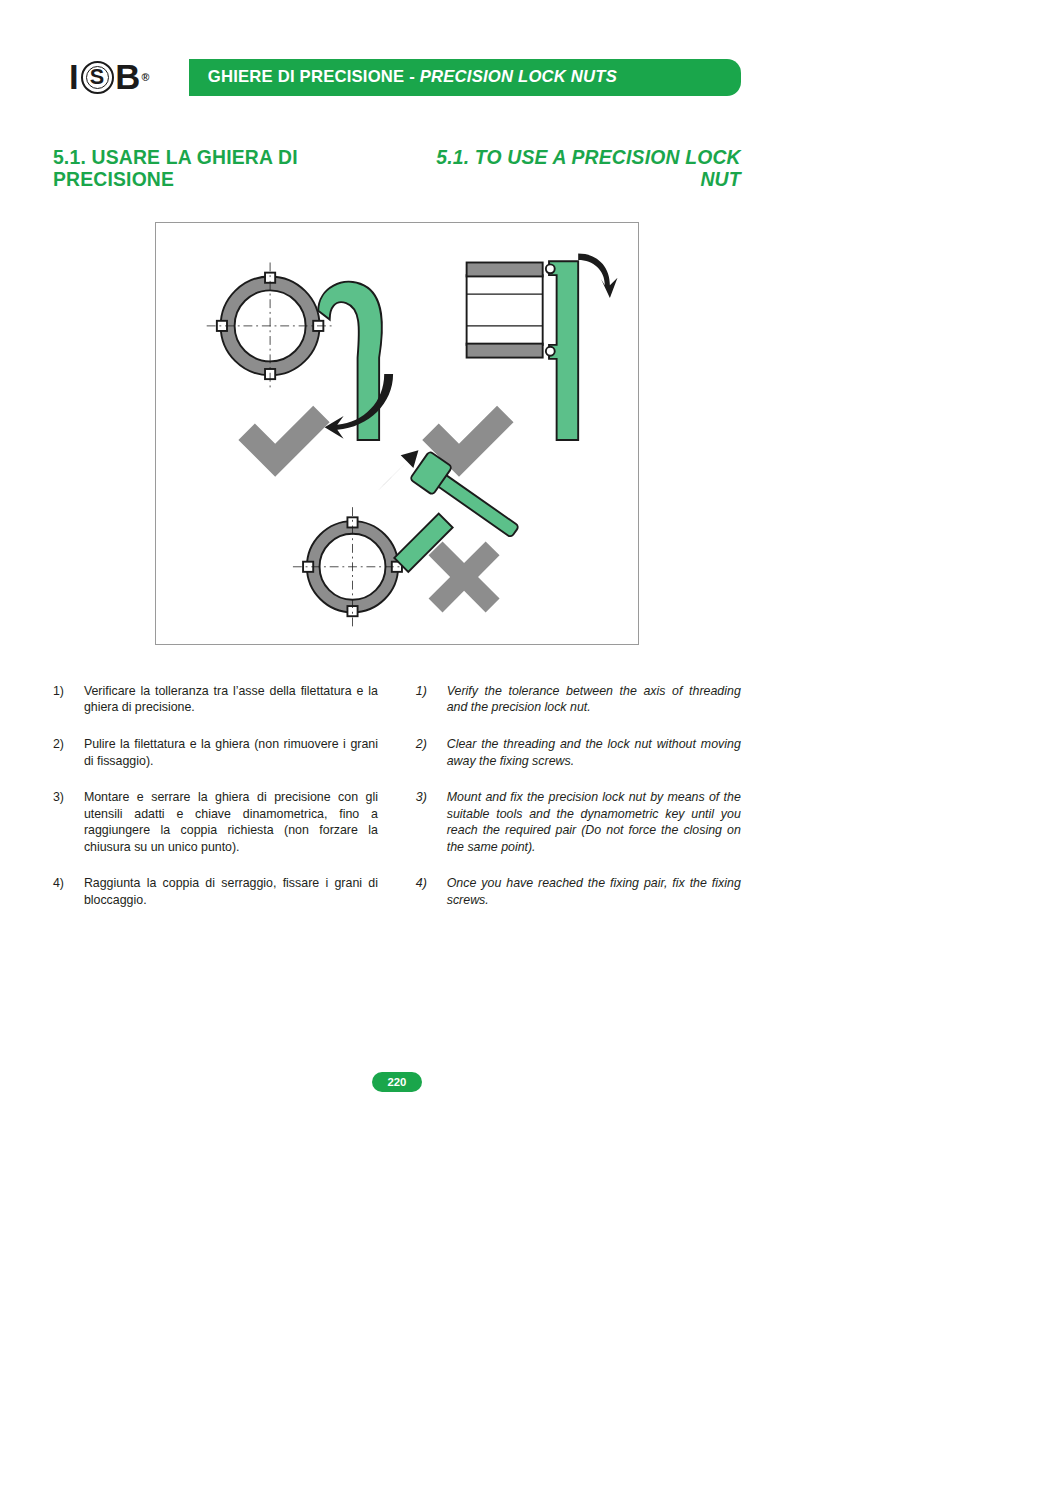ISB®
GHIERE DI PRECISIONE - PRECISION LOCK NUTS
5.1. USARE LA GHIERA DI PRECISIONE
5.1. TO USE A PRECISION LOCK NUT
1) Verificare la tolleranza tra l’asse della filettatura e la ghiera di precisione.
2) Pulire la filettatura e la ghiera (non rimuovere i grani di fissaggio).
3) Montare e serrare la ghiera di precisione con gli utensili adatti e chiave dinamometrica, fino a raggiungere la coppia richiesta (non forzare la chiusura su un unico punto).
4) Raggiunta la coppia di serraggio, fissare i grani di bloccaggio.
1) Verify the tolerance between the axis of threading and the precision lock nut.
2) Clear the threading and the lock nut without moving away the fixing screws.
3) Mount and fix the precision lock nut by means of the suitable tools and the dynamometric key until you reach the required pair (Do not force the closing on the same point).
4) Once you have reached the fixing pair, fix the fixing screws.
220